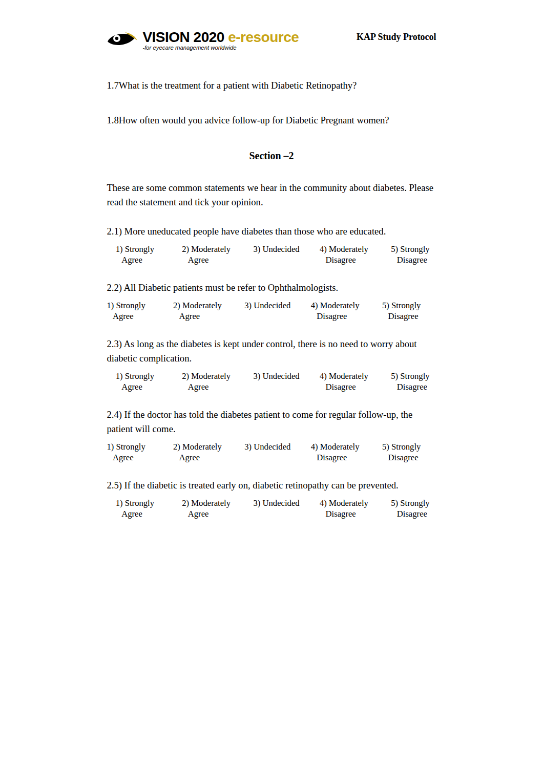VISION 2020 e-resource
-for eyecare management worldwide
KAP Study Protocol
1.7What is the treatment for a patient with Diabetic Retinopathy?
1.8How often would you advice follow-up for Diabetic Pregnant women?
Section –2
These are some common statements we hear in the community about diabetes. Please read the statement and tick your opinion.
2.1) More uneducated people have diabetes than those who are educated.
1) Strongly Agree
2) Moderately Agree
3) Undecided
4) Moderately Disagree
5) Strongly Disagree
2.2) All Diabetic patients must be refer to Ophthalmologists.
1) Strongly Agree
2) Moderately Agree
3) Undecided
4) Moderately Disagree
5) Strongly Disagree
2.3) As long as the diabetes is kept under control, there is no need to worry about diabetic complication.
1) Strongly Agree
2) Moderately Agree
3) Undecided
4) Moderately Disagree
5) Strongly Disagree
2.4) If the doctor has told the diabetes patient to come for regular follow-up, the patient will come.
1) Strongly Agree
2) Moderately Agree
3) Undecided
4) Moderately Disagree
5) Strongly Disagree
2.5) If the diabetic is treated early on, diabetic retinopathy can be prevented.
1) Strongly Agree
2) Moderately Agree
3) Undecided
4) Moderately Disagree
5) Strongly Disagree